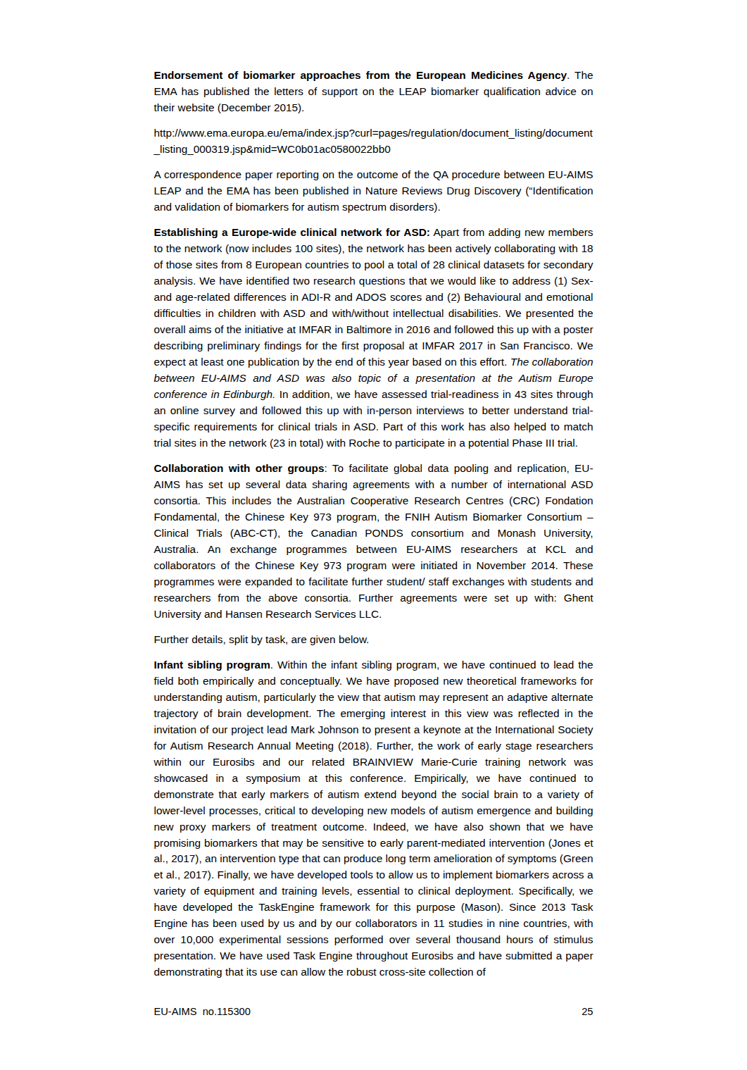Endorsement of biomarker approaches from the European Medicines Agency. The EMA has published the letters of support on the LEAP biomarker qualification advice on their website (December 2015).
http://www.ema.europa.eu/ema/index.jsp?curl=pages/regulation/document_listing/document_listing_000319.jsp&mid=WC0b01ac0580022bb0
A correspondence paper reporting on the outcome of the QA procedure between EU-AIMS LEAP and the EMA has been published in Nature Reviews Drug Discovery (“Identification and validation of biomarkers for autism spectrum disorders).
Establishing a Europe-wide clinical network for ASD: Apart from adding new members to the network (now includes 100 sites), the network has been actively collaborating with 18 of those sites from 8 European countries to pool a total of 28 clinical datasets for secondary analysis. We have identified two research questions that we would like to address (1) Sex- and age-related differences in ADI-R and ADOS scores and (2) Behavioural and emotional difficulties in children with ASD and with/without intellectual disabilities. We presented the overall aims of the initiative at IMFAR in Baltimore in 2016 and followed this up with a poster describing preliminary findings for the first proposal at IMFAR 2017 in San Francisco. We expect at least one publication by the end of this year based on this effort. The collaboration between EU-AIMS and ASD was also topic of a presentation at the Autism Europe conference in Edinburgh. In addition, we have assessed trial-readiness in 43 sites through an online survey and followed this up with in-person interviews to better understand trial-specific requirements for clinical trials in ASD. Part of this work has also helped to match trial sites in the network (23 in total) with Roche to participate in a potential Phase III trial.
Collaboration with other groups: To facilitate global data pooling and replication, EU-AIMS has set up several data sharing agreements with a number of international ASD consortia. This includes the Australian Cooperative Research Centres (CRC) Fondation Fondamental, the Chinese Key 973 program, the FNIH Autism Biomarker Consortium – Clinical Trials (ABC-CT), the Canadian PONDS consortium and Monash University, Australia. An exchange programmes between EU-AIMS researchers at KCL and collaborators of the Chinese Key 973 program were initiated in November 2014. These programmes were expanded to facilitate further student/ staff exchanges with students and researchers from the above consortia. Further agreements were set up with: Ghent University and Hansen Research Services LLC.
Further details, split by task, are given below.
Infant sibling program. Within the infant sibling program, we have continued to lead the field both empirically and conceptually. We have proposed new theoretical frameworks for understanding autism, particularly the view that autism may represent an adaptive alternate trajectory of brain development. The emerging interest in this view was reflected in the invitation of our project lead Mark Johnson to present a keynote at the International Society for Autism Research Annual Meeting (2018). Further, the work of early stage researchers within our Eurosibs and our related BRAINVIEW Marie-Curie training network was showcased in a symposium at this conference. Empirically, we have continued to demonstrate that early markers of autism extend beyond the social brain to a variety of lower-level processes, critical to developing new models of autism emergence and building new proxy markers of treatment outcome. Indeed, we have also shown that we have promising biomarkers that may be sensitive to early parent-mediated intervention (Jones et al., 2017), an intervention type that can produce long term amelioration of symptoms (Green et al., 2017). Finally, we have developed tools to allow us to implement biomarkers across a variety of equipment and training levels, essential to clinical deployment. Specifically, we have developed the TaskEngine framework for this purpose (Mason). Since 2013 Task Engine has been used by us and by our collaborators in 11 studies in nine countries, with over 10,000 experimental sessions performed over several thousand hours of stimulus presentation. We have used Task Engine throughout Eurosibs and have submitted a paper demonstrating that its use can allow the robust cross-site collection of
EU-AIMS no.115300 25